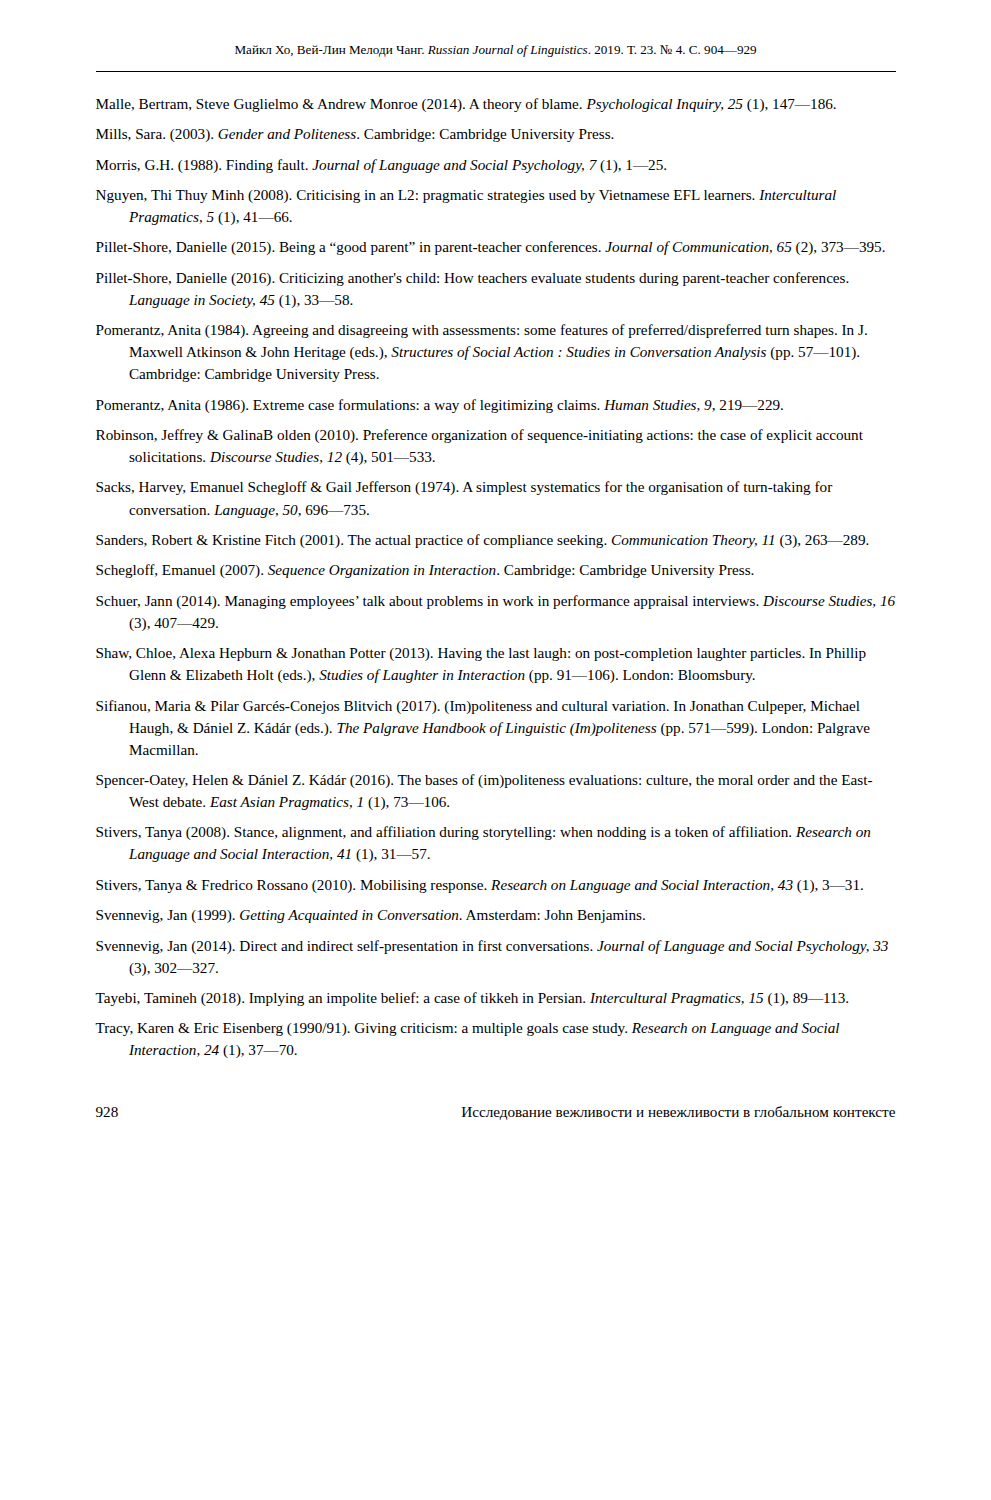Майкл Хо, Вей-Лин Мелоди Чанг. Russian Journal of Linguistics. 2019. Т. 23. № 4. С. 904—929
Malle, Bertram, Steve Guglielmo & Andrew Monroe (2014). A theory of blame. Psychological Inquiry, 25 (1), 147—186.
Mills, Sara. (2003). Gender and Politeness. Cambridge: Cambridge University Press.
Morris, G.H. (1988). Finding fault. Journal of Language and Social Psychology, 7 (1), 1—25.
Nguyen, Thi Thuy Minh (2008). Criticising in an L2: pragmatic strategies used by Vietnamese EFL learners. Intercultural Pragmatics, 5 (1), 41—66.
Pillet-Shore, Danielle (2015). Being a “good parent” in parent-teacher conferences. Journal of Communication, 65 (2), 373—395.
Pillet-Shore, Danielle (2016). Criticizing another's child: How teachers evaluate students during parent-teacher conferences. Language in Society, 45 (1), 33—58.
Pomerantz, Anita (1984). Agreeing and disagreeing with assessments: some features of preferred/dispreferred turn shapes. In J. Maxwell Atkinson & John Heritage (eds.), Structures of Social Action : Studies in Conversation Analysis (pp. 57—101). Cambridge: Cambridge University Press.
Pomerantz, Anita (1986). Extreme case formulations: a way of legitimizing claims. Human Studies, 9, 219—229.
Robinson, Jeffrey & GalinaB olden (2010). Preference organization of sequence-initiating actions: the case of explicit account solicitations. Discourse Studies, 12 (4), 501—533.
Sacks, Harvey, Emanuel Schegloff & Gail Jefferson (1974). A simplest systematics for the organisation of turn-taking for conversation. Language, 50, 696—735.
Sanders, Robert & Kristine Fitch (2001). The actual practice of compliance seeking. Communication Theory, 11 (3), 263—289.
Schegloff, Emanuel (2007). Sequence Organization in Interaction. Cambridge: Cambridge University Press.
Schuer, Jann (2014). Managing employees’ talk about problems in work in performance appraisal interviews. Discourse Studies, 16 (3), 407—429.
Shaw, Chloe, Alexa Hepburn & Jonathan Potter (2013). Having the last laugh: on post-completion laughter particles. In Phillip Glenn & Elizabeth Holt (eds.), Studies of Laughter in Interaction (pp. 91—106). London: Bloomsbury.
Sifianou, Maria & Pilar Garcés-Conejos Blitvich (2017). (Im)politeness and cultural variation. In Jonathan Culpeper, Michael Haugh, & Dániel Z. Kádár (eds.). The Palgrave Handbook of Linguistic (Im)politeness (pp. 571—599). London: Palgrave Macmillan.
Spencer-Oatey, Helen & Dániel Z. Kádár (2016). The bases of (im)politeness evaluations: culture, the moral order and the East-West debate. East Asian Pragmatics, 1 (1), 73—106.
Stivers, Tanya (2008). Stance, alignment, and affiliation during storytelling: when nodding is a token of affiliation. Research on Language and Social Interaction, 41 (1), 31—57.
Stivers, Tanya & Fredrico Rossano (2010). Mobilising response. Research on Language and Social Interaction, 43 (1), 3—31.
Svennevig, Jan (1999). Getting Acquainted in Conversation. Amsterdam: John Benjamins.
Svennevig, Jan (2014). Direct and indirect self-presentation in first conversations. Journal of Language and Social Psychology, 33 (3), 302—327.
Tayebi, Tamineh (2018). Implying an impolite belief: a case of tikkeh in Persian. Intercultural Pragmatics, 15 (1), 89—113.
Tracy, Karen & Eric Eisenberg (1990/91). Giving criticism: a multiple goals case study. Research on Language and Social Interaction, 24 (1), 37—70.
928 Исследование вежливости и невежливости в глобальном контексте